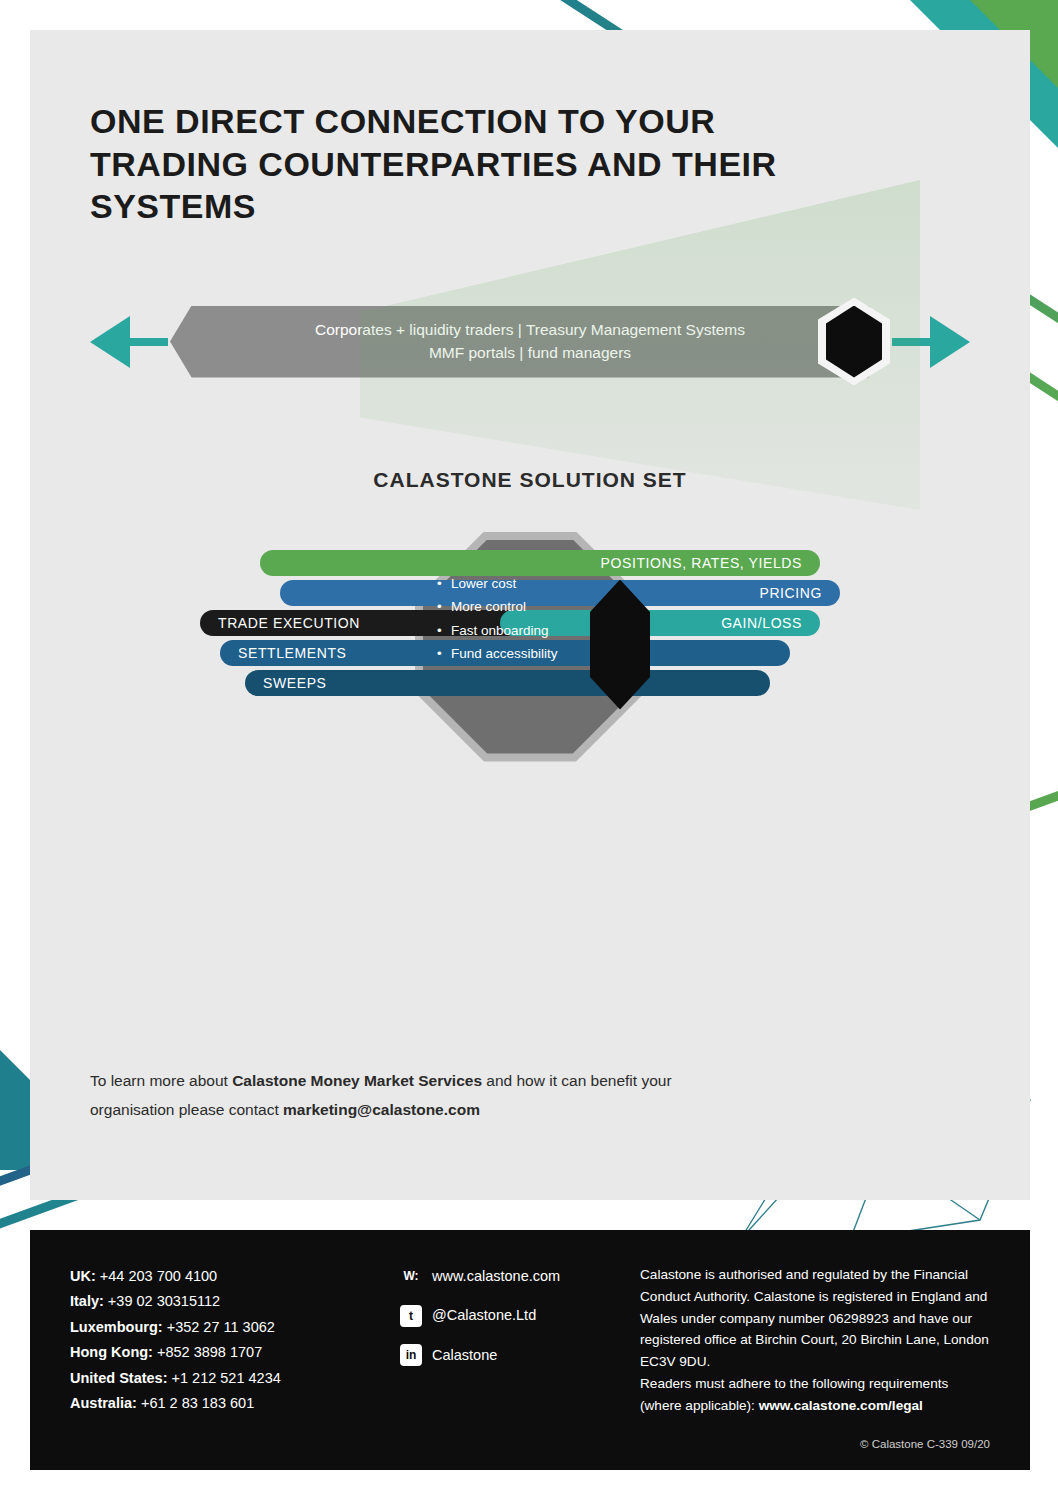One direct connection to your trading counterparties and their systems
Corporates + liquidity traders | Treasury Management Systems
MMF portals | fund managers
CALASTONE SOLUTION SET
TRADE EXECUTION
SETTLEMENTS
SWEEPS
Lower cost
More control
Fast onboarding
Fund accessibility
POSITIONS, RATES, YIELDS
PRICING
GAIN/LOSS
To learn more about Calastone Money Market Services and how it can benefit your organisation please contact marketing@calastone.com
UK: +44 203 700 4100
Italy: +39 02 30315112
Luxembourg: +352 27 11 3062
Hong Kong: +852 3898 1707
United States: +1 212 521 4234
Australia: +61 2 83 183 601
W: www.calastone.com
t @Calastone.Ltd
in Calastone
Calastone is authorised and regulated by the Financial Conduct Authority. Calastone is registered in England and Wales under company number 06298923 and have our registered office at Birchin Court, 20 Birchin Lane, London EC3V 9DU.
Readers must adhere to the following requirements (where applicable): www.calastone.com/legal
© Calastone C-339 09/20